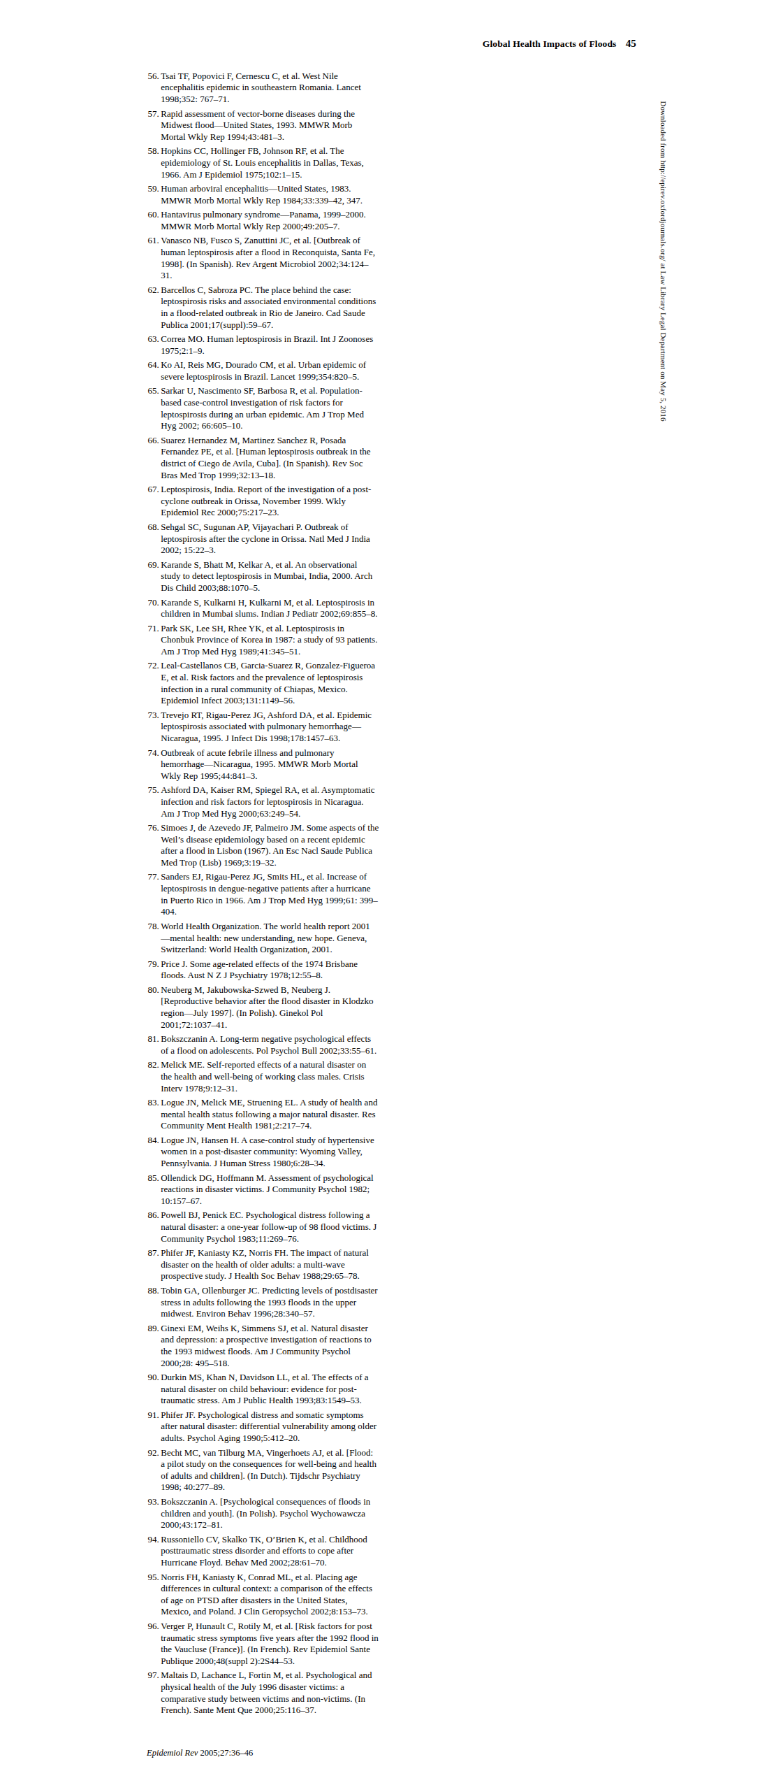Global Health Impacts of Floods 45
Downloaded from http://epirev.oxfordjournals.org/ at Law Library Legal Department on May 5, 2016
Tsai TF, Popovici F, Cernescu C, et al. West Nile encephalitis epidemic in southeastern Romania. Lancet 1998;352: 767–71.
Rapid assessment of vector-borne diseases during the Midwest flood—United States, 1993. MMWR Morb Mortal Wkly Rep 1994;43:481–3.
Hopkins CC, Hollinger FB, Johnson RF, et al. The epidemiology of St. Louis encephalitis in Dallas, Texas, 1966. Am J Epidemiol 1975;102:1–15.
Human arboviral encephalitis—United States, 1983. MMWR Morb Mortal Wkly Rep 1984;33:339–42, 347.
Hantavirus pulmonary syndrome—Panama, 1999–2000. MMWR Morb Mortal Wkly Rep 2000;49:205–7.
Vanasco NB, Fusco S, Zanuttini JC, et al. [Outbreak of human leptospirosis after a flood in Reconquista, Santa Fe, 1998]. (In Spanish). Rev Argent Microbiol 2002;34:124–31.
Barcellos C, Sabroza PC. The place behind the case: leptospirosis risks and associated environmental conditions in a flood-related outbreak in Rio de Janeiro. Cad Saude Publica 2001;17(suppl):59–67.
Correa MO. Human leptospirosis in Brazil. Int J Zoonoses 1975;2:1–9.
Ko AI, Reis MG, Dourado CM, et al. Urban epidemic of severe leptospirosis in Brazil. Lancet 1999;354:820–5.
Sarkar U, Nascimento SF, Barbosa R, et al. Population-based case-control investigation of risk factors for leptospirosis during an urban epidemic. Am J Trop Med Hyg 2002; 66:605–10.
Suarez Hernandez M, Martinez Sanchez R, Posada Fernandez PE, et al. [Human leptospirosis outbreak in the district of Ciego de Avila, Cuba]. (In Spanish). Rev Soc Bras Med Trop 1999;32:13–18.
Leptospirosis, India. Report of the investigation of a post-cyclone outbreak in Orissa, November 1999. Wkly Epidemiol Rec 2000;75:217–23.
Sehgal SC, Sugunan AP, Vijayachari P. Outbreak of leptospirosis after the cyclone in Orissa. Natl Med J India 2002; 15:22–3.
Karande S, Bhatt M, Kelkar A, et al. An observational study to detect leptospirosis in Mumbai, India, 2000. Arch Dis Child 2003;88:1070–5.
Karande S, Kulkarni H, Kulkarni M, et al. Leptospirosis in children in Mumbai slums. Indian J Pediatr 2002;69:855–8.
Park SK, Lee SH, Rhee YK, et al. Leptospirosis in Chonbuk Province of Korea in 1987: a study of 93 patients. Am J Trop Med Hyg 1989;41:345–51.
Leal-Castellanos CB, Garcia-Suarez R, Gonzalez-Figueroa E, et al. Risk factors and the prevalence of leptospirosis infection in a rural community of Chiapas, Mexico. Epidemiol Infect 2003;131:1149–56.
Trevejo RT, Rigau-Perez JG, Ashford DA, et al. Epidemic leptospirosis associated with pulmonary hemorrhage—Nicaragua, 1995. J Infect Dis 1998;178:1457–63.
Outbreak of acute febrile illness and pulmonary hemorrhage—Nicaragua, 1995. MMWR Morb Mortal Wkly Rep 1995;44:841–3.
Ashford DA, Kaiser RM, Spiegel RA, et al. Asymptomatic infection and risk factors for leptospirosis in Nicaragua. Am J Trop Med Hyg 2000;63:249–54.
Simoes J, de Azevedo JF, Palmeiro JM. Some aspects of the Weil’s disease epidemiology based on a recent epidemic after a flood in Lisbon (1967). An Esc Nacl Saude Publica Med Trop (Lisb) 1969;3:19–32.
Sanders EJ, Rigau-Perez JG, Smits HL, et al. Increase of leptospirosis in dengue-negative patients after a hurricane in Puerto Rico in 1966. Am J Trop Med Hyg 1999;61: 399–404.
World Health Organization. The world health report 2001—mental health: new understanding, new hope. Geneva, Switzerland: World Health Organization, 2001.
Price J. Some age-related effects of the 1974 Brisbane floods. Aust N Z J Psychiatry 1978;12:55–8.
Neuberg M, Jakubowska-Szwed B, Neuberg J. [Reproductive behavior after the flood disaster in Klodzko region—July 1997]. (In Polish). Ginekol Pol 2001;72:1037–41.
Bokszczanin A. Long-term negative psychological effects of a flood on adolescents. Pol Psychol Bull 2002;33:55–61.
Melick ME. Self-reported effects of a natural disaster on the health and well-being of working class males. Crisis Interv 1978;9:12–31.
Logue JN, Melick ME, Struening EL. A study of health and mental health status following a major natural disaster. Res Community Ment Health 1981;2:217–74.
Logue JN, Hansen H. A case-control study of hypertensive women in a post-disaster community: Wyoming Valley, Pennsylvania. J Human Stress 1980;6:28–34.
Ollendick DG, Hoffmann M. Assessment of psychological reactions in disaster victims. J Community Psychol 1982; 10:157–67.
Powell BJ, Penick EC. Psychological distress following a natural disaster: a one-year follow-up of 98 flood victims. J Community Psychol 1983;11:269–76.
Phifer JF, Kaniasty KZ, Norris FH. The impact of natural disaster on the health of older adults: a multi-wave prospective study. J Health Soc Behav 1988;29:65–78.
Tobin GA, Ollenburger JC. Predicting levels of postdisaster stress in adults following the 1993 floods in the upper midwest. Environ Behav 1996;28:340–57.
Ginexi EM, Weihs K, Simmens SJ, et al. Natural disaster and depression: a prospective investigation of reactions to the 1993 midwest floods. Am J Community Psychol 2000;28: 495–518.
Durkin MS, Khan N, Davidson LL, et al. The effects of a natural disaster on child behaviour: evidence for post-traumatic stress. Am J Public Health 1993;83:1549–53.
Phifer JF. Psychological distress and somatic symptoms after natural disaster: differential vulnerability among older adults. Psychol Aging 1990;5:412–20.
Becht MC, van Tilburg MA, Vingerhoets AJ, et al. [Flood: a pilot study on the consequences for well-being and health of adults and children]. (In Dutch). Tijdschr Psychiatry 1998; 40:277–89.
Bokszczanin A. [Psychological consequences of floods in children and youth]. (In Polish). Psychol Wychowawcza 2000;43:172–81.
Russoniello CV, Skalko TK, O’Brien K, et al. Childhood posttraumatic stress disorder and efforts to cope after Hurricane Floyd. Behav Med 2002;28:61–70.
Norris FH, Kaniasty K, Conrad ML, et al. Placing age differences in cultural context: a comparison of the effects of age on PTSD after disasters in the United States, Mexico, and Poland. J Clin Geropsychol 2002;8:153–73.
Verger P, Hunault C, Rotily M, et al. [Risk factors for post traumatic stress symptoms five years after the 1992 flood in the Vaucluse (France)]. (In French). Rev Epidemiol Sante Publique 2000;48(suppl 2):2S44–53.
Maltais D, Lachance L, Fortin M, et al. Psychological and physical health of the July 1996 disaster victims: a comparative study between victims and non-victims. (In French). Sante Ment Que 2000;25:116–37.
Epidemiol Rev 2005;27:36–46